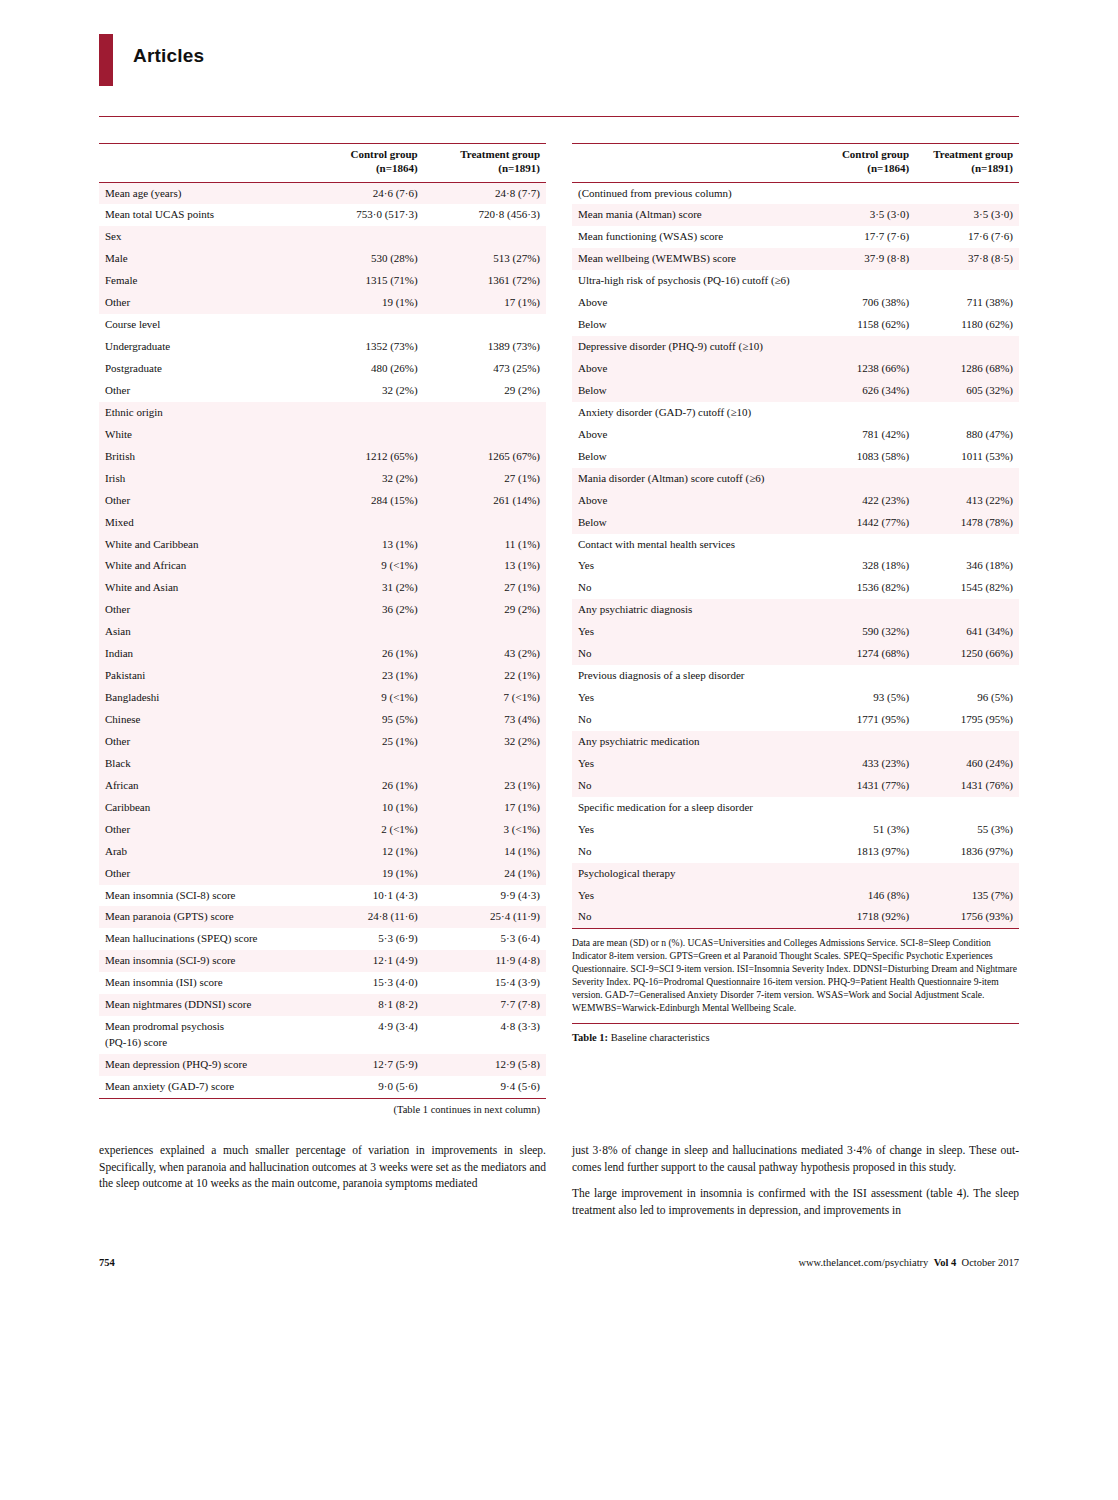Articles
| | Control group (n=1864) | Treatment group (n=1891) |
| --- | --- | --- |
| Mean age (years) | 24·6 (7·6) | 24·8 (7·7) |
| Mean total UCAS points | 753·0 (517·3) | 720·8 (456·3) |
| Sex | | |
| Male | 530 (28%) | 513 (27%) |
| Female | 1315 (71%) | 1361 (72%) |
| Other | 19 (1%) | 17 (1%) |
| Course level | | |
| Undergraduate | 1352 (73%) | 1389 (73%) |
| Postgraduate | 480 (26%) | 473 (25%) |
| Other | 32 (2%) | 29 (2%) |
| Ethnic origin | | |
| White | | |
| British | 1212 (65%) | 1265 (67%) |
| Irish | 32 (2%) | 27 (1%) |
| Other | 284 (15%) | 261 (14%) |
| Mixed | | |
| White and Caribbean | 13 (1%) | 11 (1%) |
| White and African | 9 (<1%) | 13 (1%) |
| White and Asian | 31 (2%) | 27 (1%) |
| Other | 36 (2%) | 29 (2%) |
| Asian | | |
| Indian | 26 (1%) | 43 (2%) |
| Pakistani | 23 (1%) | 22 (1%) |
| Bangladeshi | 9 (<1%) | 7 (<1%) |
| Chinese | 95 (5%) | 73 (4%) |
| Other | 25 (1%) | 32 (2%) |
| Black | | |
| African | 26 (1%) | 23 (1%) |
| Caribbean | 10 (1%) | 17 (1%) |
| Other | 2 (<1%) | 3 (<1%) |
| Arab | 12 (1%) | 14 (1%) |
| Other | 19 (1%) | 24 (1%) |
| Mean insomnia (SCI-8) score | 10·1 (4·3) | 9·9 (4·3) |
| Mean paranoia (GPTS) score | 24·8 (11·6) | 25·4 (11·9) |
| Mean hallucinations (SPEQ) score | 5·3 (6·9) | 5·3 (6·4) |
| Mean insomnia (SCI-9) score | 12·1 (4·9) | 11·9 (4·8) |
| Mean insomnia (ISI) score | 15·3 (4·0) | 15·4 (3·9) |
| Mean nightmares (DDNSI) score | 8·1 (8·2) | 7·7 (7·8) |
| Mean prodromal psychosis (PQ-16) score | 4·9 (3·4) | 4·8 (3·3) |
| Mean depression (PHQ-9) score | 12·7 (5·9) | 12·9 (5·8) |
| Mean anxiety (GAD-7) score | 9·0 (5·6) | 9·4 (5·6) |
| (Table 1 continues in next column) |
| | Control group (n=1864) | Treatment group (n=1891) |
| --- | --- | --- |
| (Continued from previous column) | | |
| Mean mania (Altman) score | 3·5 (3·0) | 3·5 (3·0) |
| Mean functioning (WSAS) score | 17·7 (7·6) | 17·6 (7·6) |
| Mean wellbeing (WEMWBS) score | 37·9 (8·8) | 37·8 (8·5) |
| Ultra-high risk of psychosis (PQ-16) cutoff (≥6) | | |
| Above | 706 (38%) | 711 (38%) |
| Below | 1158 (62%) | 1180 (62%) |
| Depressive disorder (PHQ-9) cutoff (≥10) | | |
| Above | 1238 (66%) | 1286 (68%) |
| Below | 626 (34%) | 605 (32%) |
| Anxiety disorder (GAD-7) cutoff (≥10) | | |
| Above | 781 (42%) | 880 (47%) |
| Below | 1083 (58%) | 1011 (53%) |
| Mania disorder (Altman) score cutoff (≥6) | | |
| Above | 422 (23%) | 413 (22%) |
| Below | 1442 (77%) | 1478 (78%) |
| Contact with mental health services | | |
| Yes | 328 (18%) | 346 (18%) |
| No | 1536 (82%) | 1545 (82%) |
| Any psychiatric diagnosis | | |
| Yes | 590 (32%) | 641 (34%) |
| No | 1274 (68%) | 1250 (66%) |
| Previous diagnosis of a sleep disorder | | |
| Yes | 93 (5%) | 96 (5%) |
| No | 1771 (95%) | 1795 (95%) |
| Any psychiatric medication | | |
| Yes | 433 (23%) | 460 (24%) |
| No | 1431 (77%) | 1431 (76%) |
| Specific medication for a sleep disorder | | |
| Yes | 51 (3%) | 55 (3%) |
| No | 1813 (97%) | 1836 (97%) |
| Psychological therapy | | |
| Yes | 146 (8%) | 135 (7%) |
| No | 1718 (92%) | 1756 (93%) |
Data are mean (SD) or n (%). UCAS=Universities and Colleges Admissions Service. SCI-8=Sleep Condition Indicator 8-item version. GPTS=Green et al Paranoid Thought Scales. SPEQ=Specific Psychotic Experiences Questionnaire. SCI-9=SCI 9-item version. ISI=Insomnia Severity Index. DDNSI=Disturbing Dream and Nightmare Severity Index. PQ-16=Prodromal Questionnaire 16-item version. PHQ-9=Patient Health Questionnaire 9-item version. GAD-7=Generalised Anxiety Disorder 7-item version. WSAS=Work and Social Adjustment Scale. WEMWBS=Warwick-Edinburgh Mental Wellbeing Scale.
Table 1: Baseline characteristics
experiences explained a much smaller percentage of variation in improvements in sleep. Specifically, when paranoia and hallucination outcomes at 3 weeks were set as the mediators and the sleep outcome at 10 weeks as the main outcome, paranoia symptoms mediated
just 3·8% of change in sleep and hallucinations mediated 3·4% of change in sleep. These outcomes lend further support to the causal pathway hypothesis proposed in this study.
The large improvement in insomnia is confirmed with the ISI assessment (table 4). The sleep treatment also led to improvements in depression, and improvements in
754
www.thelancet.com/psychiatry Vol 4 October 2017